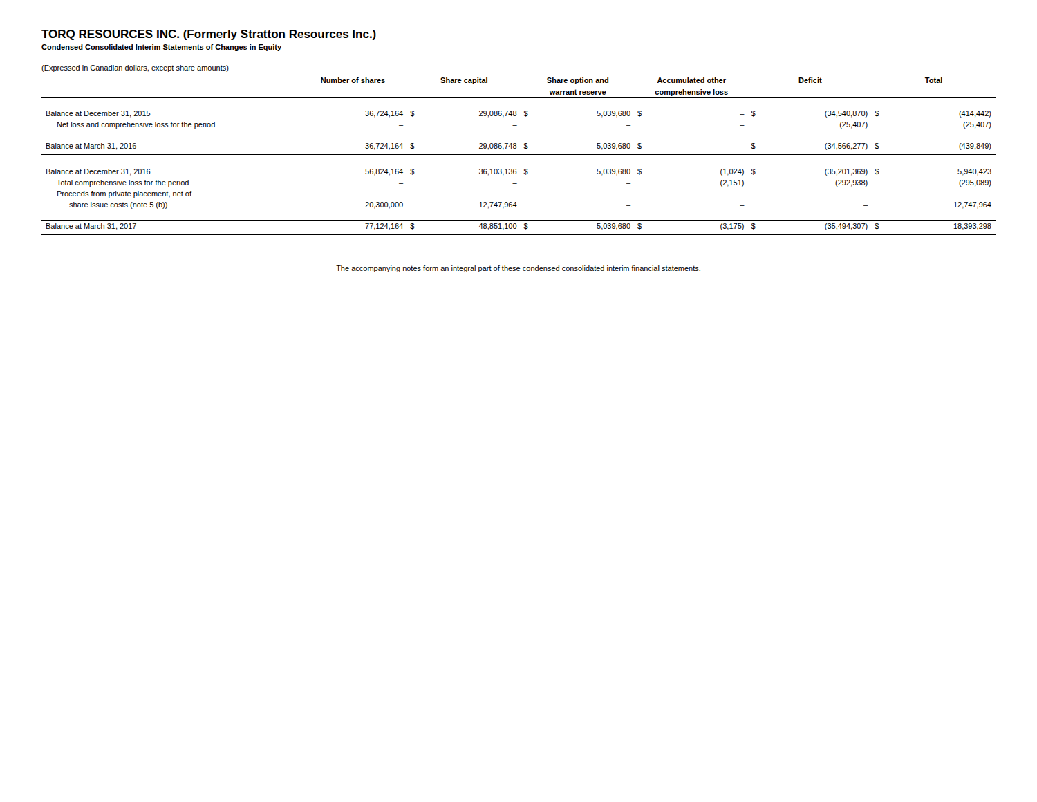TORQ RESOURCES INC. (Formerly Stratton Resources Inc.)
Condensed Consolidated Interim Statements of Changes in Equity
(Expressed in Canadian dollars, except share amounts)
| | Number of shares | Share capital | Share option and | Accumulated other | Deficit | Total |
| --- | --- | --- | --- | --- | --- | --- |
| | | | warrant reserve | comprehensive loss | | |
| Balance at December 31, 2015 | 36,724,164 | $ | 29,086,748 | $ | 5,039,680 | $ | – | $ | (34,540,870) | $ | (414,442) |
| Net loss and comprehensive loss for the period | – | | – | | – | | – | | (25,407) | | (25,407) |
| Balance at March 31, 2016 | 36,724,164 | $ | 29,086,748 | $ | 5,039,680 | $ | – | $ | (34,566,277) | $ | (439,849) |
| Balance at December 31, 2016 | 56,824,164 | $ | 36,103,136 | $ | 5,039,680 | $ | (1,024) | $ | (35,201,369) | $ | 5,940,423 |
| Total comprehensive loss for the period | – | | – | | – | | (2,151) | | (292,938) | | (295,089) |
| Proceeds from private placement, net of | | | | | | | | | | | |
| share issue costs (note 5 (b)) | 20,300,000 | | 12,747,964 | | – | | – | | – | | 12,747,964 |
| Balance at March 31, 2017 | 77,124,164 | $ | 48,851,100 | $ | 5,039,680 | $ | (3,175) | $ | (35,494,307) | $ | 18,393,298 |
The accompanying notes form an integral part of these condensed consolidated interim financial statements.